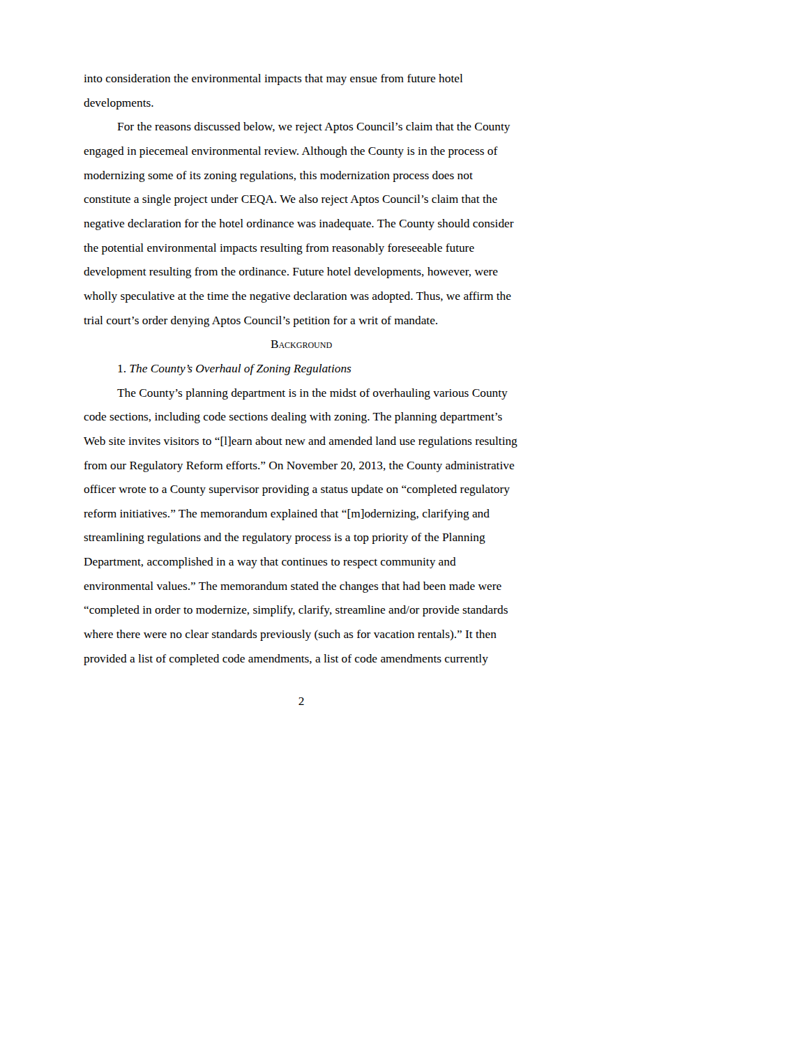into consideration the environmental impacts that may ensue from future hotel developments.
For the reasons discussed below, we reject Aptos Council’s claim that the County engaged in piecemeal environmental review. Although the County is in the process of modernizing some of its zoning regulations, this modernization process does not constitute a single project under CEQA. We also reject Aptos Council’s claim that the negative declaration for the hotel ordinance was inadequate. The County should consider the potential environmental impacts resulting from reasonably foreseeable future development resulting from the ordinance. Future hotel developments, however, were wholly speculative at the time the negative declaration was adopted. Thus, we affirm the trial court’s order denying Aptos Council’s petition for a writ of mandate.
Background
1. The County’s Overhaul of Zoning Regulations
The County’s planning department is in the midst of overhauling various County code sections, including code sections dealing with zoning. The planning department’s Web site invites visitors to “[l]earn about new and amended land use regulations resulting from our Regulatory Reform efforts.” On November 20, 2013, the County administrative officer wrote to a County supervisor providing a status update on “completed regulatory reform initiatives.” The memorandum explained that “[m]odernizing, clarifying and streamlining regulations and the regulatory process is a top priority of the Planning Department, accomplished in a way that continues to respect community and environmental values.” The memorandum stated the changes that had been made were “completed in order to modernize, simplify, clarify, streamline and/or provide standards where there were no clear standards previously (such as for vacation rentals).” It then provided a list of completed code amendments, a list of code amendments currently
2